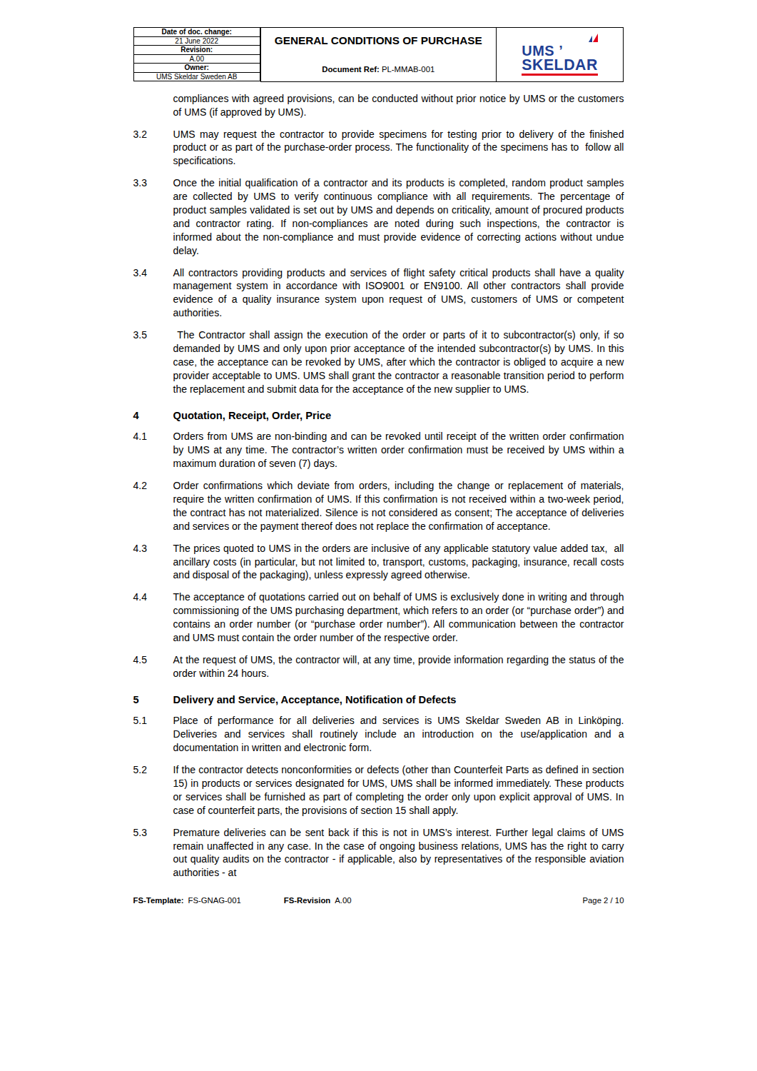| / Date of doc. change: / / 21 June 2022 / / Revision: / / A.00 / / Owner: / / UMS Skeldar Sweden AB / | GENERAL CONDITIONS OF PURCHASE Document Ref: PL-MMAB-001 | UMS ’ SKELDAR |
compliances with agreed provisions, can be conducted without prior notice by UMS or the customers of UMS (if approved by UMS).
3.2 UMS may request the contractor to provide specimens for testing prior to delivery of the finished product or as part of the purchase-order process. The functionality of the specimens has to follow all specifications.
3.3 Once the initial qualification of a contractor and its products is completed, random product samples are collected by UMS to verify continuous compliance with all requirements. The percentage of product samples validated is set out by UMS and depends on criticality, amount of procured products and contractor rating. If non-compliances are noted during such inspections, the contractor is informed about the non-compliance and must provide evidence of correcting actions without undue delay.
3.4 All contractors providing products and services of flight safety critical products shall have a quality management system in accordance with ISO9001 or EN9100. All other contractors shall provide evidence of a quality insurance system upon request of UMS, customers of UMS or competent authorities.
3.5 The Contractor shall assign the execution of the order or parts of it to subcontractor(s) only, if so demanded by UMS and only upon prior acceptance of the intended subcontractor(s) by UMS. In this case, the acceptance can be revoked by UMS, after which the contractor is obliged to acquire a new provider acceptable to UMS. UMS shall grant the contractor a reasonable transition period to perform the replacement and submit data for the acceptance of the new supplier to UMS.
4 Quotation, Receipt, Order, Price
4.1 Orders from UMS are non-binding and can be revoked until receipt of the written order confirmation by UMS at any time. The contractor’s written order confirmation must be received by UMS within a maximum duration of seven (7) days.
4.2 Order confirmations which deviate from orders, including the change or replacement of materials, require the written confirmation of UMS. If this confirmation is not received within a two-week period, the contract has not materialized. Silence is not considered as consent; The acceptance of deliveries and services or the payment thereof does not replace the confirmation of acceptance.
4.3 The prices quoted to UMS in the orders are inclusive of any applicable statutory value added tax, all ancillary costs (in particular, but not limited to, transport, customs, packaging, insurance, recall costs and disposal of the packaging), unless expressly agreed otherwise.
4.4 The acceptance of quotations carried out on behalf of UMS is exclusively done in writing and through commissioning of the UMS purchasing department, which refers to an order (or “purchase order”) and contains an order number (or “purchase order number”). All communication between the contractor and UMS must contain the order number of the respective order.
4.5 At the request of UMS, the contractor will, at any time, provide information regarding the status of the order within 24 hours.
5 Delivery and Service, Acceptance, Notification of Defects
5.1 Place of performance for all deliveries and services is UMS Skeldar Sweden AB in Linköping. Deliveries and services shall routinely include an introduction on the use/application and a documentation in written and electronic form.
5.2 If the contractor detects nonconformities or defects (other than Counterfeit Parts as defined in section 15) in products or services designated for UMS, UMS shall be informed immediately. These products or services shall be furnished as part of completing the order only upon explicit approval of UMS. In case of counterfeit parts, the provisions of section 15 shall apply.
5.3 Premature deliveries can be sent back if this is not in UMS’s interest. Further legal claims of UMS remain unaffected in any case. In the case of ongoing business relations, UMS has the right to carry out quality audits on the contractor - if applicable, also by representatives of the responsible aviation authorities - at
FS-Template: FS-GNAG-001 FS-Revision A.00 Page 2 / 10